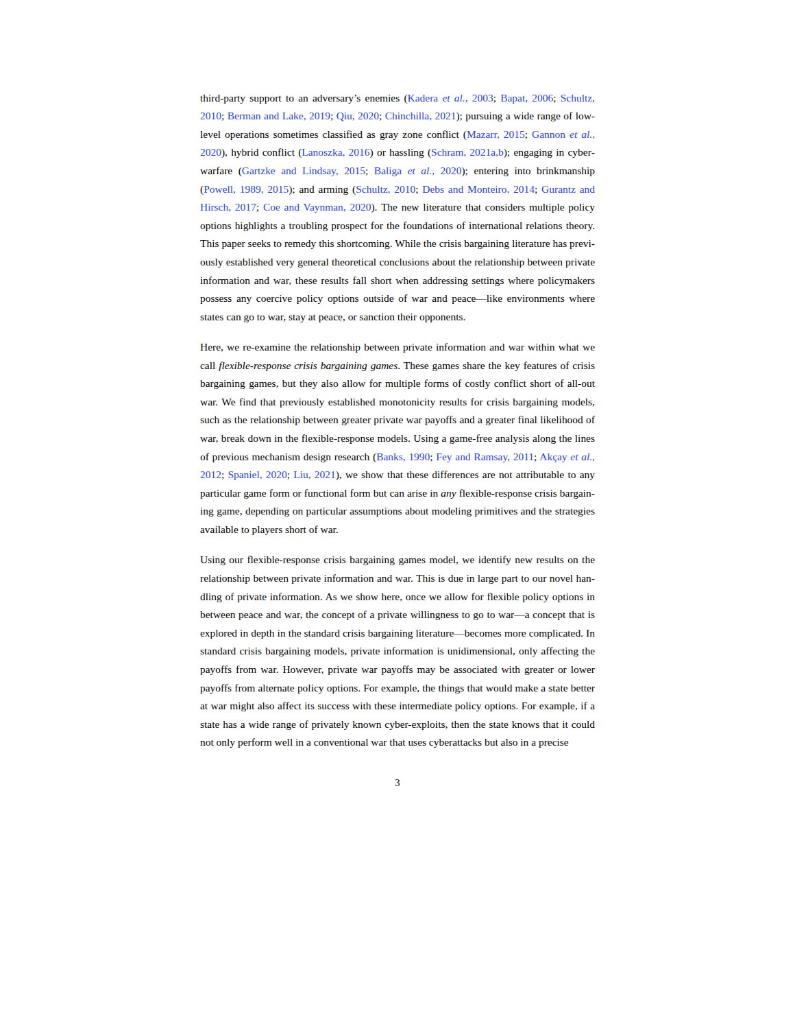third-party support to an adversary’s enemies (Kadera et al., 2003; Bapat, 2006; Schultz, 2010; Berman and Lake, 2019; Qiu, 2020; Chinchilla, 2021); pursuing a wide range of low-level operations sometimes classified as gray zone conflict (Mazarr, 2015; Gannon et al., 2020), hybrid conflict (Lanoszka, 2016) or hassling (Schram, 2021a,b); engaging in cyberwarfare (Gartzke and Lindsay, 2015; Baliga et al., 2020); entering into brinkmanship (Powell, 1989, 2015); and arming (Schultz, 2010; Debs and Monteiro, 2014; Gurantz and Hirsch, 2017; Coe and Vaynman, 2020). The new literature that considers multiple policy options highlights a troubling prospect for the foundations of international relations theory. This paper seeks to remedy this shortcoming. While the crisis bargaining literature has previously established very general theoretical conclusions about the relationship between private information and war, these results fall short when addressing settings where policymakers possess any coercive policy options outside of war and peace—like environments where states can go to war, stay at peace, or sanction their opponents.
Here, we re-examine the relationship between private information and war within what we call flexible-response crisis bargaining games. These games share the key features of crisis bargaining games, but they also allow for multiple forms of costly conflict short of all-out war. We find that previously established monotonicity results for crisis bargaining models, such as the relationship between greater private war payoffs and a greater final likelihood of war, break down in the flexible-response models. Using a game-free analysis along the lines of previous mechanism design research (Banks, 1990; Fey and Ramsay, 2011; Akçay et al., 2012; Spaniel, 2020; Liu, 2021), we show that these differences are not attributable to any particular game form or functional form but can arise in any flexible-response crisis bargaining game, depending on particular assumptions about modeling primitives and the strategies available to players short of war.
Using our flexible-response crisis bargaining games model, we identify new results on the relationship between private information and war. This is due in large part to our novel handling of private information. As we show here, once we allow for flexible policy options in between peace and war, the concept of a private willingness to go to war—a concept that is explored in depth in the standard crisis bargaining literature—becomes more complicated. In standard crisis bargaining models, private information is unidimensional, only affecting the payoffs from war. However, private war payoffs may be associated with greater or lower payoffs from alternate policy options. For example, the things that would make a state better at war might also affect its success with these intermediate policy options. For example, if a state has a wide range of privately known cyber-exploits, then the state knows that it could not only perform well in a conventional war that uses cyberattacks but also in a precise
3